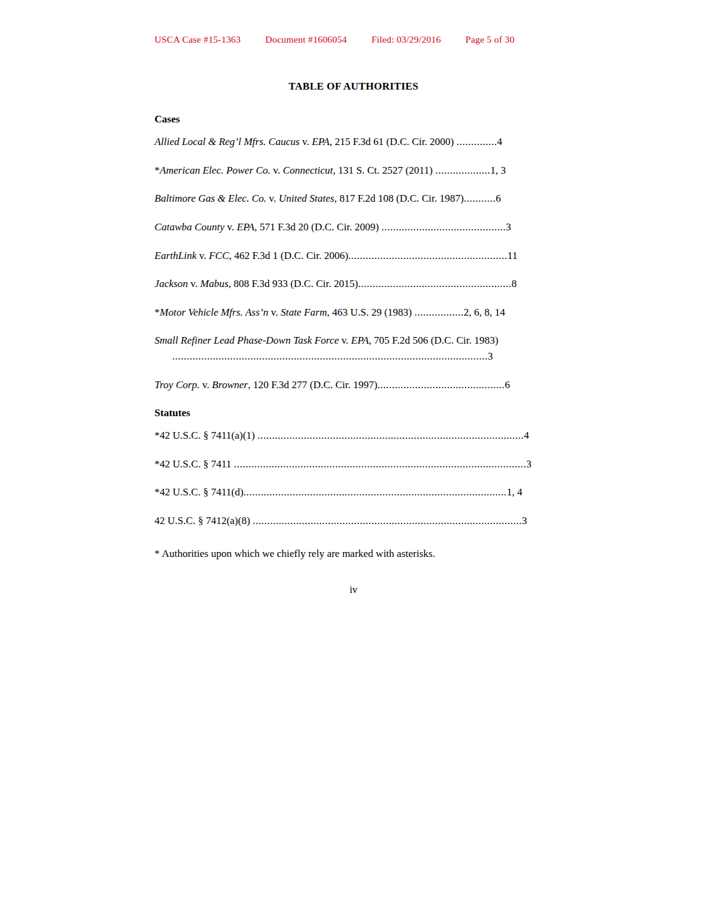USCA Case #15-1363 Document #1606054 Filed: 03/29/2016 Page 5 of 30
TABLE OF AUTHORITIES
Cases
Allied Local & Reg’l Mfrs. Caucus v. EPA, 215 F.3d 61 (D.C. Cir. 2000) .............. 4
*American Elec. Power Co. v. Connecticut, 131 S. Ct. 2527 (2011) ................... 1, 3
Baltimore Gas & Elec. Co. v. United States, 817 F.2d 108 (D.C. Cir. 1987)........... 6
Catawba County v. EPA, 571 F.3d 20 (D.C. Cir. 2009) ........................................... 3
EarthLink v. FCC, 462 F.3d 1 (D.C. Cir. 2006)....................................................... 11
Jackson v. Mabus, 808 F.3d 933 (D.C. Cir. 2015)..................................................... 8
*Motor Vehicle Mfrs. Ass’n v. State Farm, 463 U.S. 29 (1983) ................. 2, 6, 8, 14
Small Refiner Lead Phase-Down Task Force v. EPA, 705 F.2d 506 (D.C. Cir. 1983) ............................................................................................................. 3
Troy Corp. v. Browner, 120 F.3d 277 (D.C. Cir. 1997)............................................ 6
Statutes
*42 U.S.C. § 7411(a)(1) ............................................................................................ 4
*42 U.S.C. § 7411 ..................................................................................................... 3
*42 U.S.C. § 7411(d)........................................................................................... 1, 4
42 U.S.C. § 7412(a)(8) ............................................................................................. 3
* Authorities upon which we chiefly rely are marked with asterisks.
iv